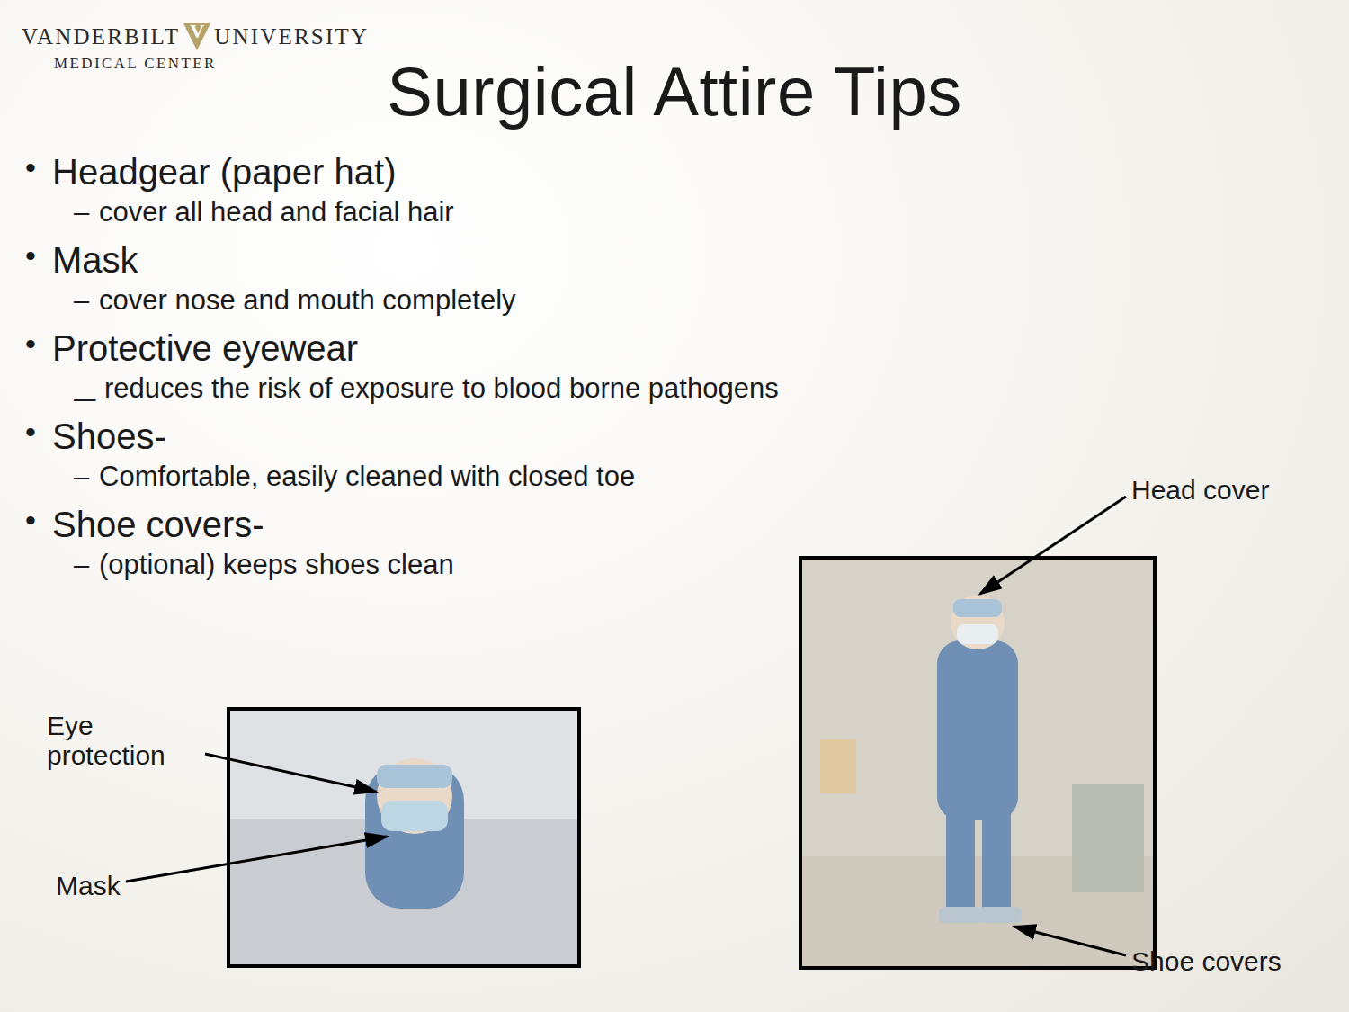VANDERBILT UNIVERSITY MEDICAL CENTER
Surgical Attire Tips
Headgear (paper hat)
cover all head and facial hair
Mask
cover nose and mouth completely
Protective eyewear
reduces the risk of exposure to blood borne pathogens
Shoes-
Comfortable, easily cleaned with closed toe
Shoe covers-
(optional) keeps shoes clean
Eye
protection
Mask
Head cover
Shoe covers